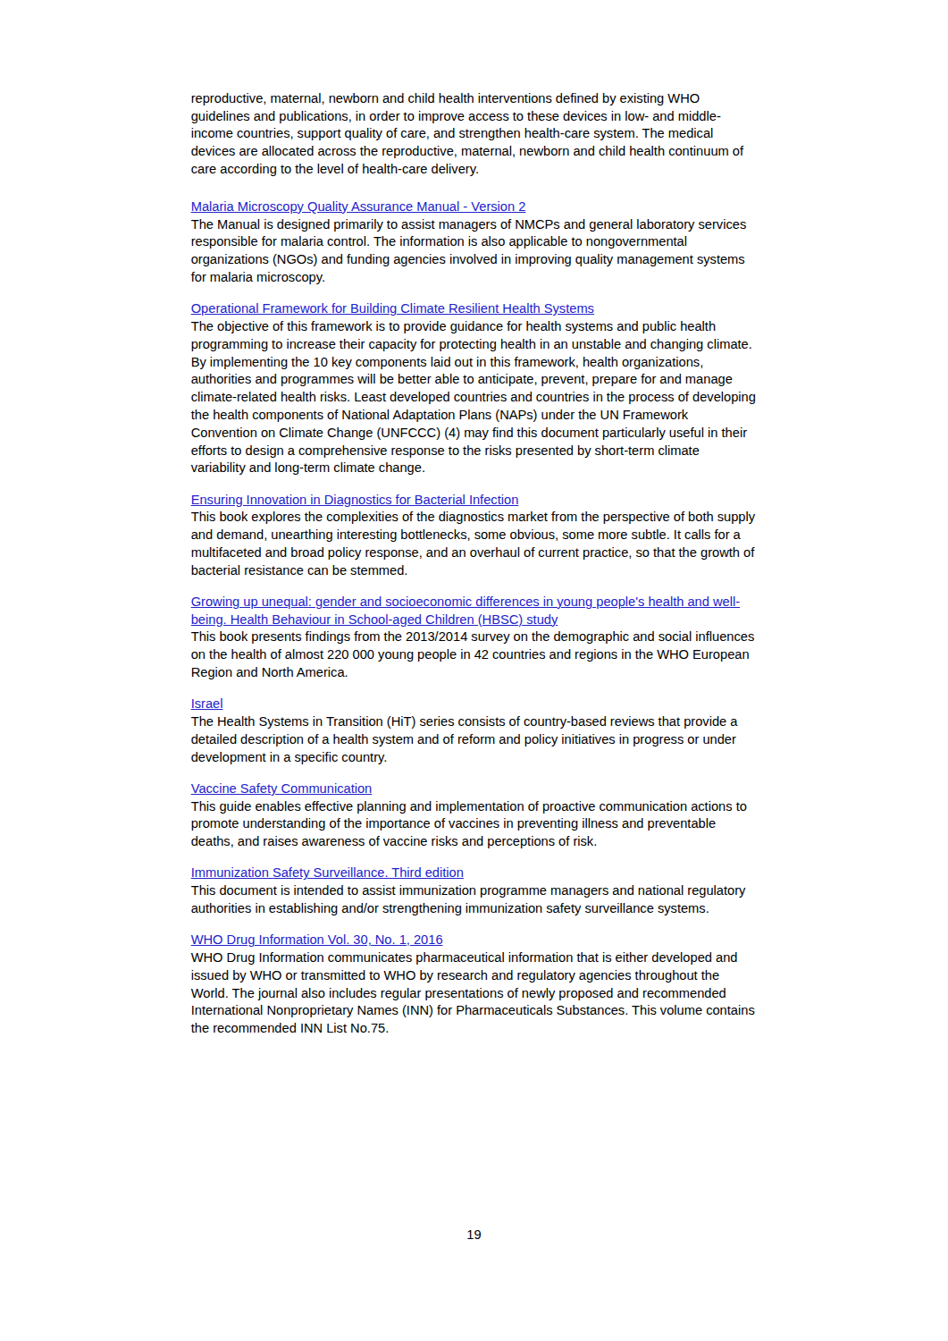reproductive, maternal, newborn and child health interventions defined by existing WHO guidelines and publications, in order to improve access to these devices in low- and middle-income countries, support quality of care, and strengthen health-care system. The medical devices are allocated across the reproductive, maternal, newborn and child health continuum of care according to the level of health-care delivery.
Malaria Microscopy Quality Assurance Manual - Version 2 The Manual is designed primarily to assist managers of NMCPs and general laboratory services responsible for malaria control. The information is also applicable to nongovernmental organizations (NGOs) and funding agencies involved in improving quality management systems for malaria microscopy.
Operational Framework for Building Climate Resilient Health Systems The objective of this framework is to provide guidance for health systems and public health programming to increase their capacity for protecting health in an unstable and changing climate. By implementing the 10 key components laid out in this framework, health organizations, authorities and programmes will be better able to anticipate, prevent, prepare for and manage climate-related health risks. Least developed countries and countries in the process of developing the health components of National Adaptation Plans (NAPs) under the UN Framework Convention on Climate Change (UNFCCC) (4) may find this document particularly useful in their efforts to design a comprehensive response to the risks presented by short-term climate variability and long-term climate change.
Ensuring Innovation in Diagnostics for Bacterial Infection This book explores the complexities of the diagnostics market from the perspective of both supply and demand, unearthing interesting bottlenecks, some obvious, some more subtle. It calls for a multifaceted and broad policy response, and an overhaul of current practice, so that the growth of bacterial resistance can be stemmed.
Growing up unequal: gender and socioeconomic differences in young people's health and well-being. Health Behaviour in School-aged Children (HBSC) study This book presents findings from the 2013/2014 survey on the demographic and social influences on the health of almost 220 000 young people in 42 countries and regions in the WHO European Region and North America.
Israel The Health Systems in Transition (HiT) series consists of country-based reviews that provide a detailed description of a health system and of reform and policy initiatives in progress or under development in a specific country.
Vaccine Safety Communication This guide enables effective planning and implementation of proactive communication actions to promote understanding of the importance of vaccines in preventing illness and preventable deaths, and raises awareness of vaccine risks and perceptions of risk.
Immunization Safety Surveillance. Third edition This document is intended to assist immunization programme managers and national regulatory authorities in establishing and/or strengthening immunization safety surveillance systems.
WHO Drug Information Vol. 30, No. 1, 2016 WHO Drug Information communicates pharmaceutical information that is either developed and issued by WHO or transmitted to WHO by research and regulatory agencies throughout the World. The journal also includes regular presentations of newly proposed and recommended International Nonproprietary Names (INN) for Pharmaceuticals Substances. This volume contains the recommended INN List No.75.
19